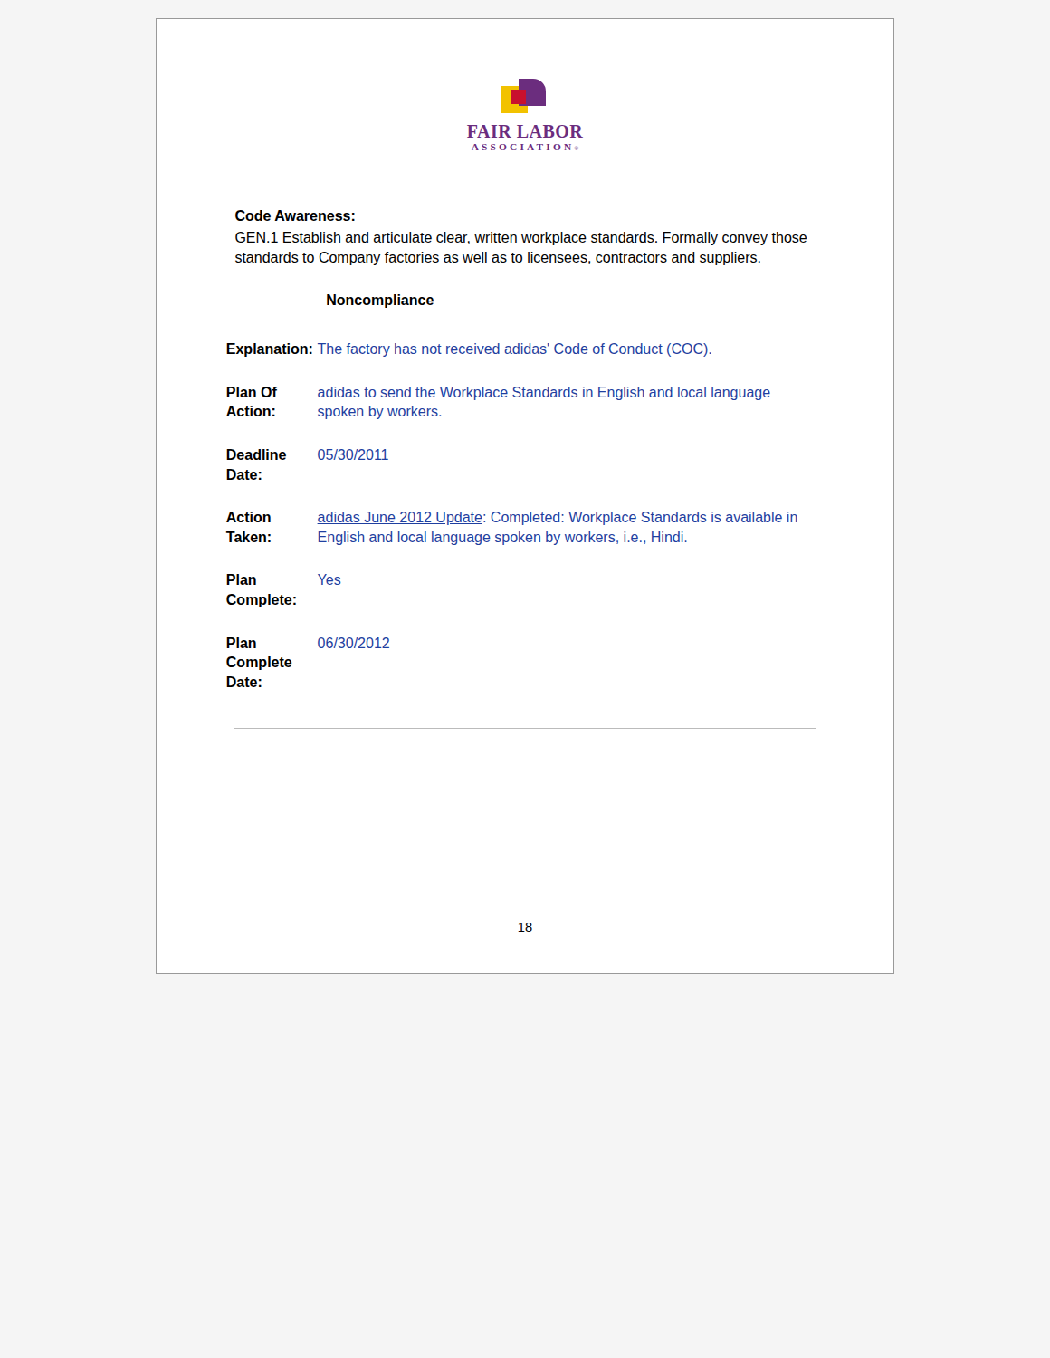FAIR LABOR
ASSOCIATION®
Code Awareness:
GEN.1 Establish and articulate clear, written workplace standards. Formally convey those standards to Company factories as well as to licensees, contractors and suppliers.
Noncompliance
| Explanation: | The factory has not received adidas' Code of Conduct (COC). |
| Plan Of Action: | adidas to send the Workplace Standards in English and local language spoken by workers. |
| Deadline Date: | 05/30/2011 |
| Action Taken: | adidas June 2012 Update : Completed: Workplace Standards is available in English and local language spoken by workers, i.e., Hindi. |
| Plan Complete: | Yes |
| Plan Complete Date: | 06/30/2012 |
18